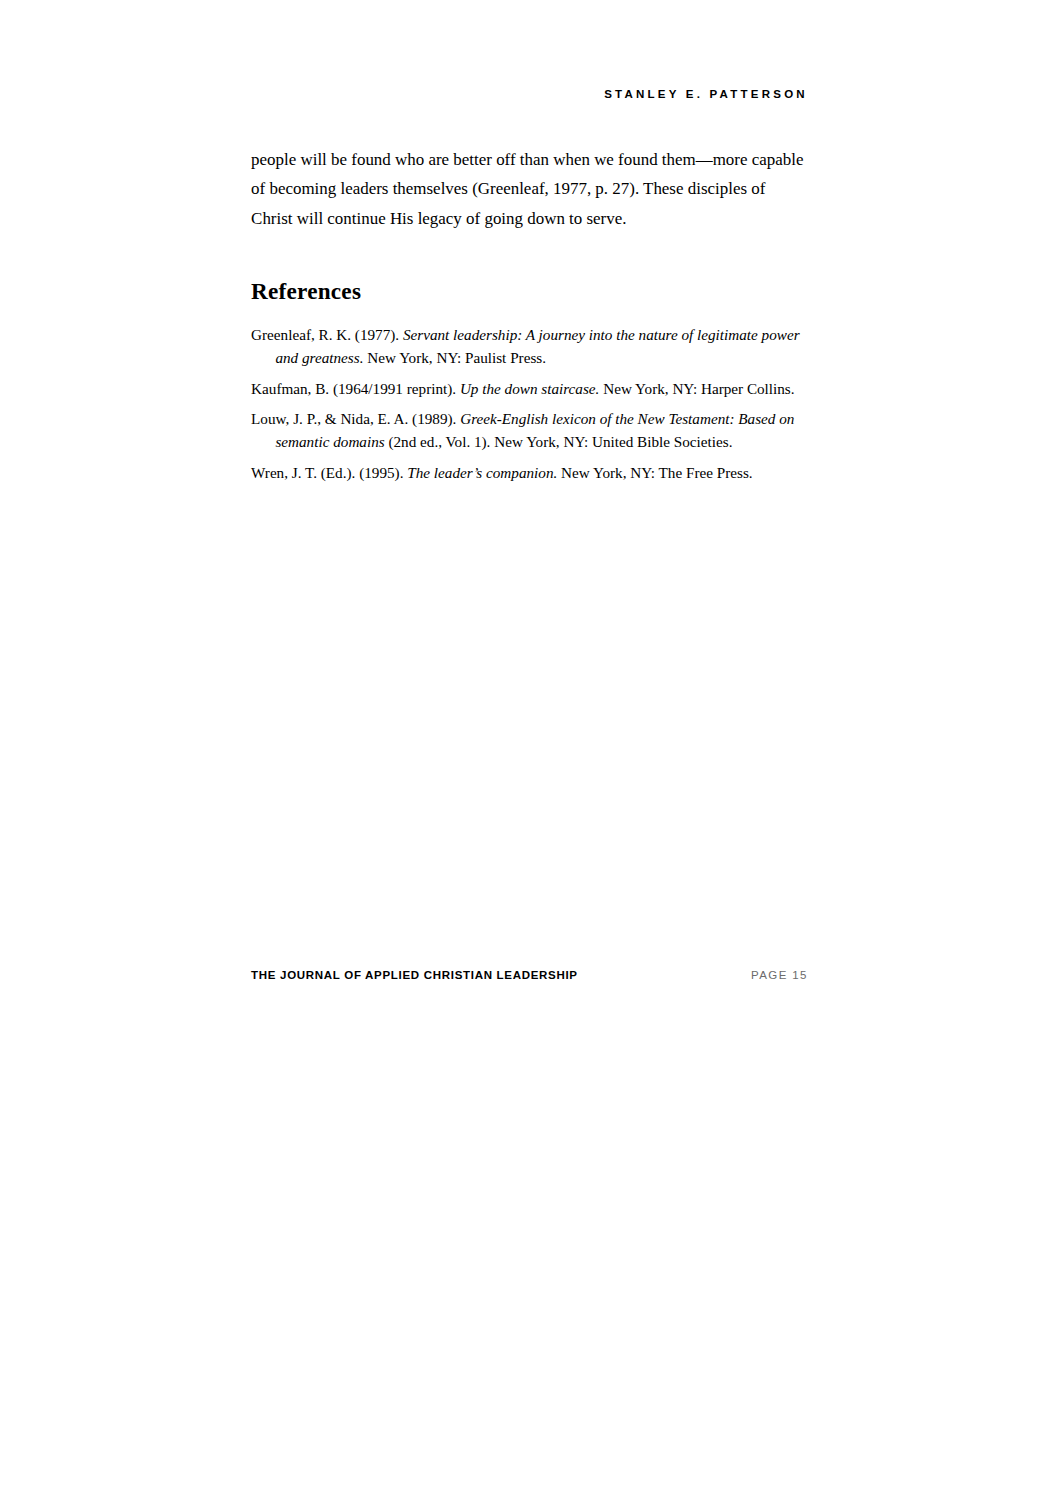Stanley E. Patterson
people will be found who are better off than when we found them—more capable of becoming leaders themselves (Greenleaf, 1977, p. 27). These disciples of Christ will continue His legacy of going down to serve.
References
Greenleaf, R. K. (1977). Servant leadership: A journey into the nature of legitimate power and greatness. New York, NY: Paulist Press.
Kaufman, B. (1964/1991 reprint). Up the down staircase. New York, NY: Harper Collins.
Louw, J. P., & Nida, E. A. (1989). Greek-English lexicon of the New Testament: Based on semantic domains (2nd ed., Vol. 1). New York, NY: United Bible Societies.
Wren, J. T. (Ed.). (1995). The leader’s companion. New York, NY: The Free Press.
The Journal of Applied Christian Leadership Page 15